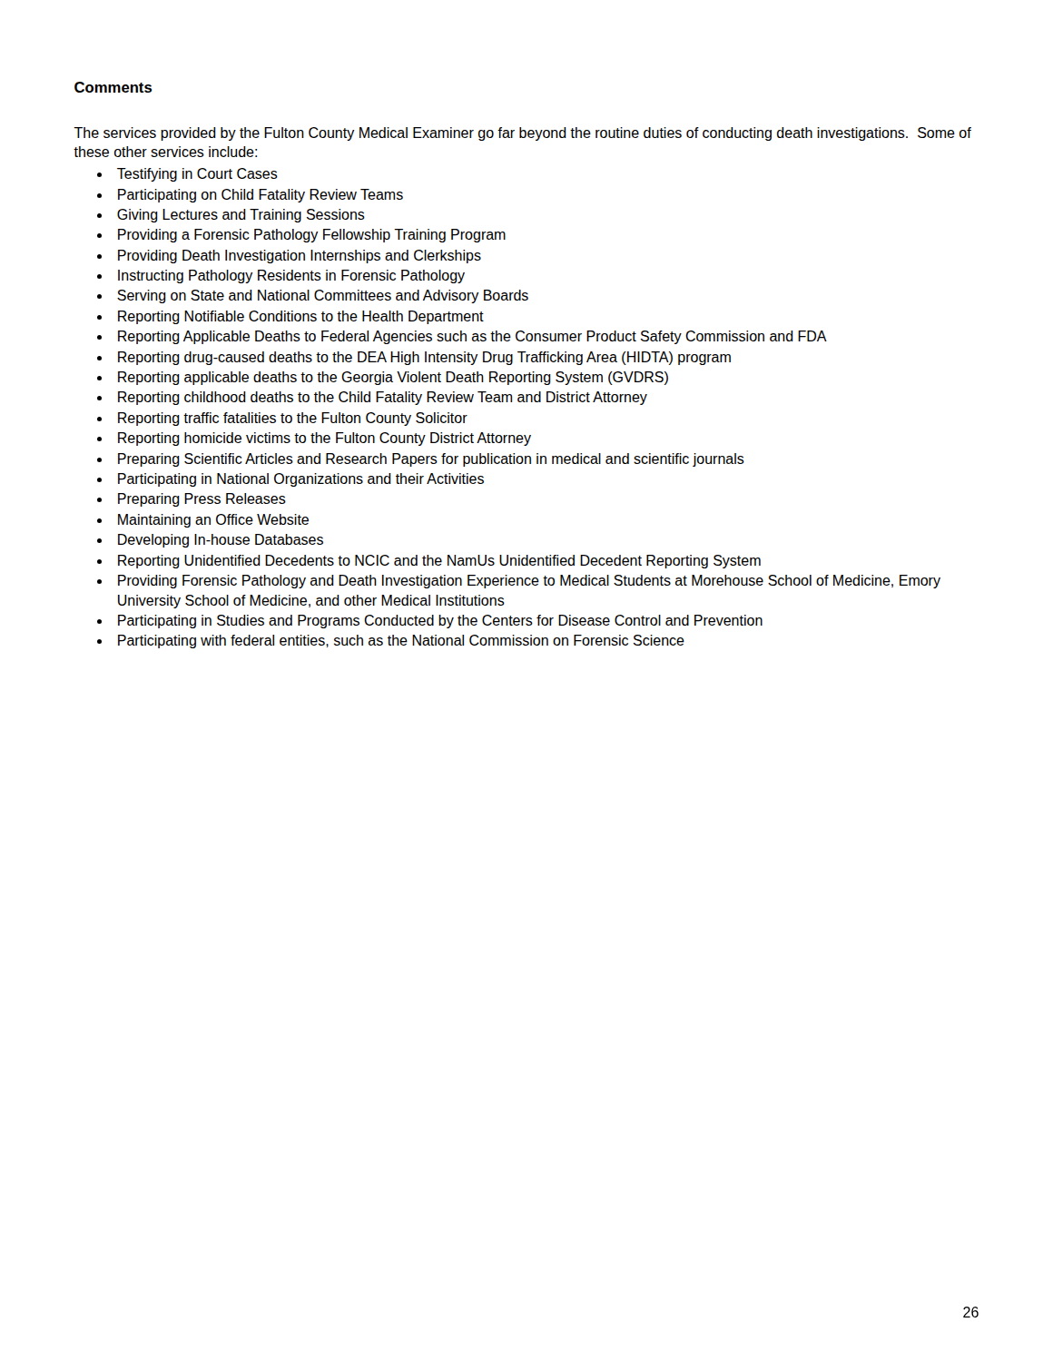Comments
The services provided by the Fulton County Medical Examiner go far beyond the routine duties of conducting death investigations. Some of these other services include:
Testifying in Court Cases
Participating on Child Fatality Review Teams
Giving Lectures and Training Sessions
Providing a Forensic Pathology Fellowship Training Program
Providing Death Investigation Internships and Clerkships
Instructing Pathology Residents in Forensic Pathology
Serving on State and National Committees and Advisory Boards
Reporting Notifiable Conditions to the Health Department
Reporting Applicable Deaths to Federal Agencies such as the Consumer Product Safety Commission and FDA
Reporting drug-caused deaths to the DEA High Intensity Drug Trafficking Area (HIDTA) program
Reporting applicable deaths to the Georgia Violent Death Reporting System (GVDRS)
Reporting childhood deaths to the Child Fatality Review Team and District Attorney
Reporting traffic fatalities to the Fulton County Solicitor
Reporting homicide victims to the Fulton County District Attorney
Preparing Scientific Articles and Research Papers for publication in medical and scientific journals
Participating in National Organizations and their Activities
Preparing Press Releases
Maintaining an Office Website
Developing In-house Databases
Reporting Unidentified Decedents to NCIC and the NamUs Unidentified Decedent Reporting System
Providing Forensic Pathology and Death Investigation Experience to Medical Students at Morehouse School of Medicine, Emory University School of Medicine, and other Medical Institutions
Participating in Studies and Programs Conducted by the Centers for Disease Control and Prevention
Participating with federal entities, such as the National Commission on Forensic Science
26